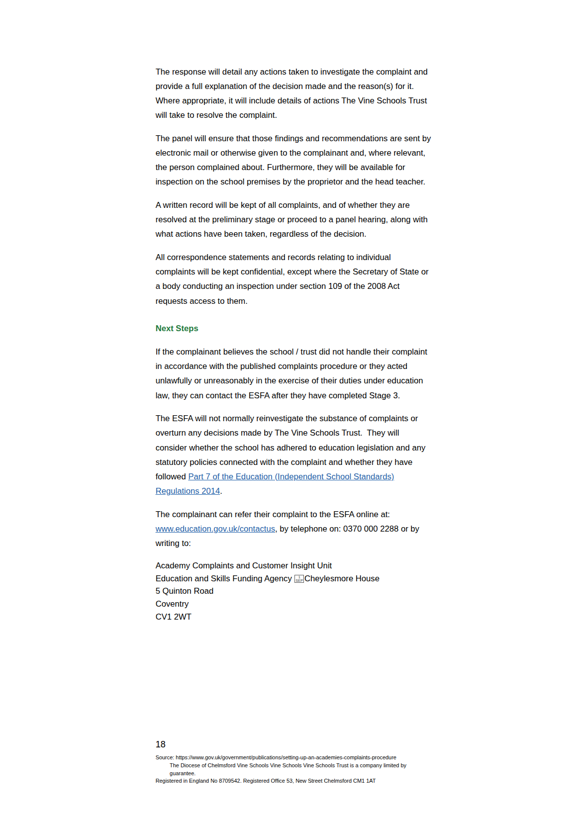The response will detail any actions taken to investigate the complaint and provide a full explanation of the decision made and the reason(s) for it. Where appropriate, it will include details of actions The Vine Schools Trust will take to resolve the complaint.
The panel will ensure that those findings and recommendations are sent by electronic mail or otherwise given to the complainant and, where relevant, the person complained about. Furthermore, they will be available for inspection on the school premises by the proprietor and the head teacher.
A written record will be kept of all complaints, and of whether they are resolved at the preliminary stage or proceed to a panel hearing, along with what actions have been taken, regardless of the decision.
All correspondence statements and records relating to individual complaints will be kept confidential, except where the Secretary of State or a body conducting an inspection under section 109 of the 2008 Act requests access to them.
Next Steps
If the complainant believes the school / trust did not handle their complaint in accordance with the published complaints procedure or they acted unlawfully or unreasonably in the exercise of their duties under education law, they can contact the ESFA after they have completed Stage 3.
The ESFA will not normally reinvestigate the substance of complaints or overturn any decisions made by The Vine Schools Trust. They will consider whether the school has adhered to education legislation and any statutory policies connected with the complaint and whether they have followed Part 7 of the Education (Independent School Standards) Regulations 2014.
The complainant can refer their complaint to the ESFA online at: www.education.gov.uk/contactus, by telephone on: 0370 000 2288 or by writing to:
Academy Complaints and Customer Insight Unit
Education and Skills Funding Agency 1 SEPCheylesmore House
5 Quinton Road
Coventry
CV1 2WT
18
Source: https://www.gov.uk/government/publications/setting-up-an-academies-complaints-procedure
The Diocese of Chelmsford Vine Schools Vine Schools Vine Schools Trust is a company limited by guarantee.
Registered in England No 8709542. Registered Office 53, New Street Chelmsford CM1 1AT